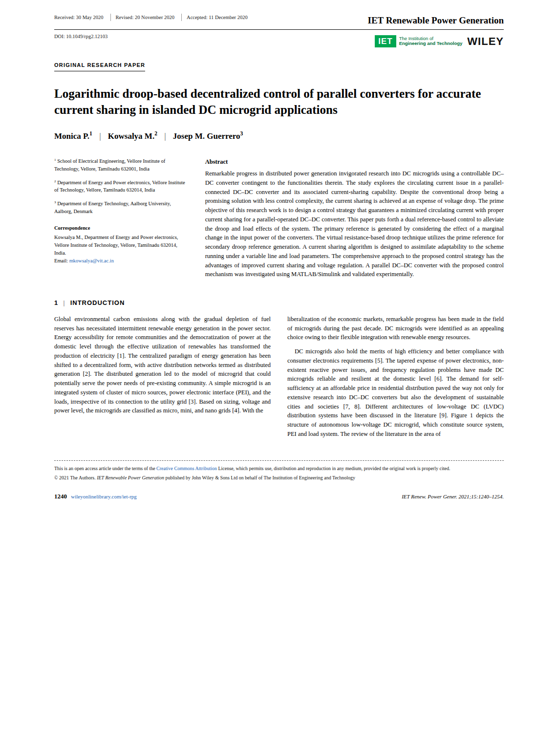Received: 30 May 2020 Revised: 20 November 2020 Accepted: 11 December 2020
IET Renewable Power Generation
DOI: 10.1049/rpg2.12103
IET The Institution of Engineering and Technology
WILEY
ORIGINAL RESEARCH PAPER
Logarithmic droop-based decentralized control of parallel converters for accurate current sharing in islanded DC microgrid applications
Monica P.1 | Kowsalya M.2 | Josep M. Guerrero3
1 School of Electrical Engineering, Vellore Institute of Technology, Vellore, Tamilnadu 632001, India
2 Department of Energy and Power electronics, Vellore Institute of Technology, Vellore, Tamilnadu 632014, India
3 Department of Energy Technology, Aalborg University, Aalborg, Denmark
Correspondence
Kowsalya M., Department of Energy and Power electronics, Vellore Institute of Technology, Vellore, Tamilnadu 632014, India.
Email: mkowsalya@vit.ac.in
Abstract
Remarkable progress in distributed power generation invigorated research into DC microgrids using a controllable DC–DC converter contingent to the functionalities therein. The study explores the circulating current issue in a parallel-connected DC–DC converter and its associated current-sharing capability. Despite the conventional droop being a promising solution with less control complexity, the current sharing is achieved at an expense of voltage drop. The prime objective of this research work is to design a control strategy that guarantees a minimized circulating current with proper current sharing for a parallel-operated DC–DC converter. This paper puts forth a dual reference-based control to alleviate the droop and load effects of the system. The primary reference is generated by considering the effect of a marginal change in the input power of the converters. The virtual resistance-based droop technique utilizes the prime reference for secondary droop reference generation. A current sharing algorithm is designed to assimilate adaptability to the scheme running under a variable line and load parameters. The comprehensive approach to the proposed control strategy has the advantages of improved current sharing and voltage regulation. A parallel DC–DC converter with the proposed control mechanism was investigated using MATLAB/Simulink and validated experimentally.
1|INTRODUCTION
Global environmental carbon emissions along with the gradual depletion of fuel reserves has necessitated intermittent renewable energy generation in the power sector. Energy accessibility for remote communities and the democratization of power at the domestic level through the effective utilization of renewables has transformed the production of electricity [1]. The centralized paradigm of energy generation has been shifted to a decentralized form, with active distribution networks termed as distributed generation [2]. The distributed generation led to the model of microgrid that could potentially serve the power needs of pre-existing community. A simple microgrid is an integrated system of cluster of micro sources, power electronic interface (PEI), and the loads, irrespective of its connection to the utility grid [3]. Based on sizing, voltage and power level, the microgrids are classified as micro, mini, and nano grids [4]. With the
liberalization of the economic markets, remarkable progress has been made in the field of microgrids during the past decade. DC microgrids were identified as an appealing choice owing to their flexible integration with renewable energy resources.
DC microgrids also hold the merits of high efficiency and better compliance with consumer electronics requirements [5]. The tapered expense of power electronics, non-existent reactive power issues, and frequency regulation problems have made DC microgrids reliable and resilient at the domestic level [6]. The demand for self-sufficiency at an affordable price in residential distribution paved the way not only for extensive research into DC–DC converters but also the development of sustainable cities and societies [7, 8]. Different architectures of low-voltage DC (LVDC) distribution systems have been discussed in the literature [9]. Figure 1 depicts the structure of autonomous low-voltage DC microgrid, which constitute source system, PEI and load system. The review of the literature in the area of
This is an open access article under the terms of the Creative Commons Attribution License, which permits use, distribution and reproduction in any medium, provided the original work is properly cited.
© 2021 The Authors. IET Renewable Power Generation published by John Wiley & Sons Ltd on behalf of The Institution of Engineering and Technology
1240 wileyonlinelibrary.com/iet-rpg
IET Renew. Power Gener. 2021;15:1240–1254.